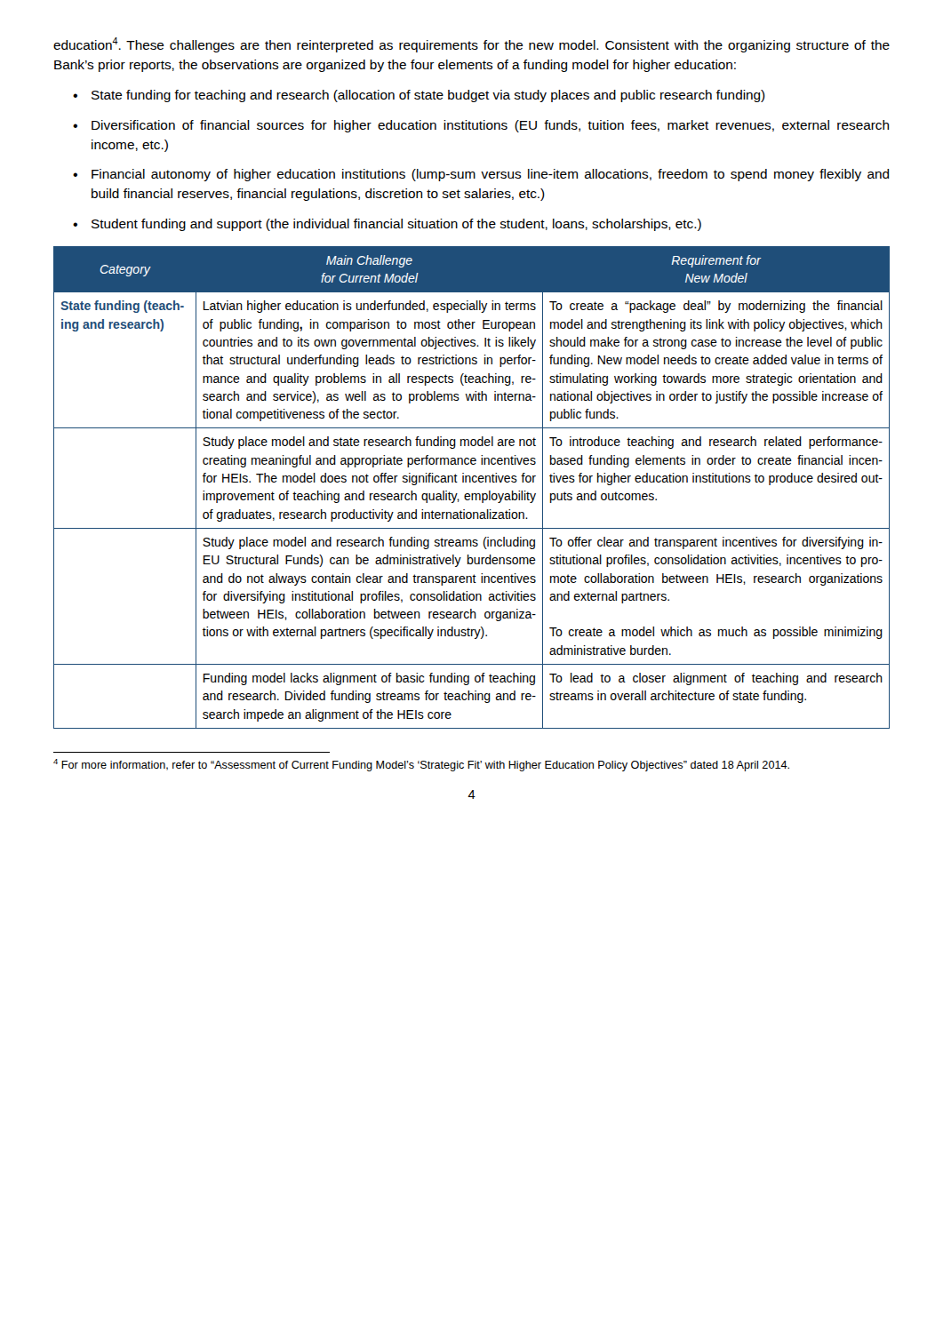education4. These challenges are then reinterpreted as requirements for the new model. Consistent with the organizing structure of the Bank’s prior reports, the observations are organized by the four elements of a funding model for higher education:
State funding for teaching and research (allocation of state budget via study places and public research funding)
Diversification of financial sources for higher education institutions (EU funds, tuition fees, market revenues, external research income, etc.)
Financial autonomy of higher education institutions (lump-sum versus line-item allocations, freedom to spend money flexibly and build financial reserves, financial regulations, discretion to set salaries, etc.)
Student funding and support (the individual financial situation of the student, loans, scholarships, etc.)
| Category | Main Challenge for Current Model | Requirement for New Model |
| --- | --- | --- |
| State funding (teaching and research) | Latvian higher education is underfunded, especially in terms of public funding , in comparison to most other European countries and to its own governmental objectives. It is likely that structural underfunding leads to restrictions in performance and quality problems in all respects (teaching, research and service), as well as to problems with international competitiveness of the sector. | To create a “package deal” by modernizing the financial model and strengthening its link with policy objectives, which should make for a strong case to increase the level of public funding. New model needs to create added value in terms of stimulating working towards more strategic orientation and national objectives in order to justify the possible increase of public funds. |
| | Study place model and state research funding model are not creating meaningful and appropriate performance incentives for HEIs. The model does not offer significant incentives for improvement of teaching and research quality, employability of graduates, research productivity and internationalization. | To introduce teaching and research related performance-based funding elements in order to create financial incentives for higher education institutions to produce desired outputs and outcomes. |
| | Study place model and research funding streams (including EU Structural Funds) can be administratively burdensome and do not always contain clear and transparent incentives for diversifying institutional profiles, consolidation activities between HEIs, collaboration between research organizations or with external partners (specifically industry). | To offer clear and transparent incentives for diversifying institutional profiles, consolidation activities, incentives to promote collaboration between HEIs, research organizations and external partners. To create a model which as much as possible minimizing administrative burden. |
| | Funding model lacks alignment of basic funding of teaching and research. Divided funding streams for teaching and research impede an alignment of the HEIs core | To lead to a closer alignment of teaching and research streams in overall architecture of state funding. |
4 For more information, refer to “Assessment of Current Funding Model’s ‘Strategic Fit’ with Higher Education Policy Objectives” dated 18 April 2014.
4